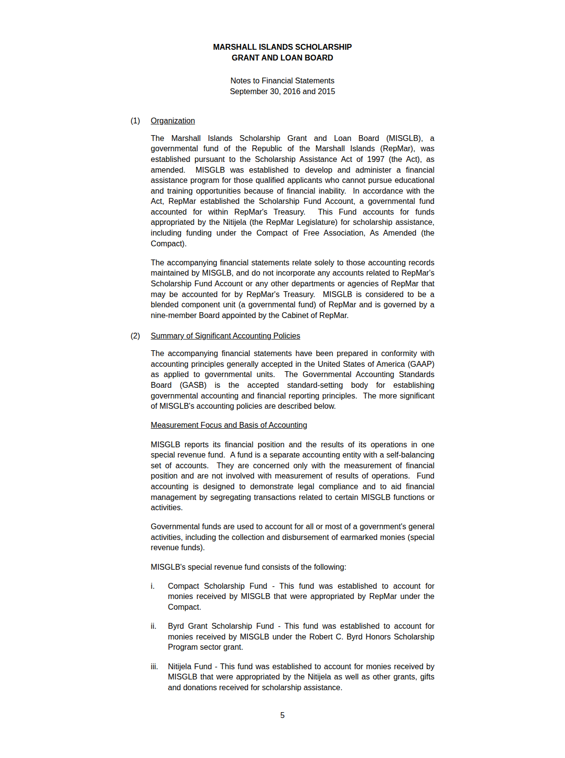MARSHALL ISLANDS SCHOLARSHIP
GRANT AND LOAN BOARD
Notes to Financial Statements
September 30, 2016 and 2015
(1) Organization
The Marshall Islands Scholarship Grant and Loan Board (MISGLB), a governmental fund of the Republic of the Marshall Islands (RepMar), was established pursuant to the Scholarship Assistance Act of 1997 (the Act), as amended. MISGLB was established to develop and administer a financial assistance program for those qualified applicants who cannot pursue educational and training opportunities because of financial inability. In accordance with the Act, RepMar established the Scholarship Fund Account, a governmental fund accounted for within RepMar's Treasury. This Fund accounts for funds appropriated by the Nitijela (the RepMar Legislature) for scholarship assistance, including funding under the Compact of Free Association, As Amended (the Compact).
The accompanying financial statements relate solely to those accounting records maintained by MISGLB, and do not incorporate any accounts related to RepMar's Scholarship Fund Account or any other departments or agencies of RepMar that may be accounted for by RepMar's Treasury. MISGLB is considered to be a blended component unit (a governmental fund) of RepMar and is governed by a nine-member Board appointed by the Cabinet of RepMar.
(2) Summary of Significant Accounting Policies
The accompanying financial statements have been prepared in conformity with accounting principles generally accepted in the United States of America (GAAP) as applied to governmental units. The Governmental Accounting Standards Board (GASB) is the accepted standard-setting body for establishing governmental accounting and financial reporting principles. The more significant of MISGLB's accounting policies are described below.
Measurement Focus and Basis of Accounting
MISGLB reports its financial position and the results of its operations in one special revenue fund. A fund is a separate accounting entity with a self-balancing set of accounts. They are concerned only with the measurement of financial position and are not involved with measurement of results of operations. Fund accounting is designed to demonstrate legal compliance and to aid financial management by segregating transactions related to certain MISGLB functions or activities.
Governmental funds are used to account for all or most of a government's general activities, including the collection and disbursement of earmarked monies (special revenue funds).
MISGLB's special revenue fund consists of the following:
i.
Compact Scholarship Fund - This fund was established to account for monies received by MISGLB that were appropriated by RepMar under the Compact.
ii.
Byrd Grant Scholarship Fund - This fund was established to account for monies received by MISGLB under the Robert C. Byrd Honors Scholarship Program sector grant.
iii.
Nitijela Fund - This fund was established to account for monies received by MISGLB that were appropriated by the Nitijela as well as other grants, gifts and donations received for scholarship assistance.
5